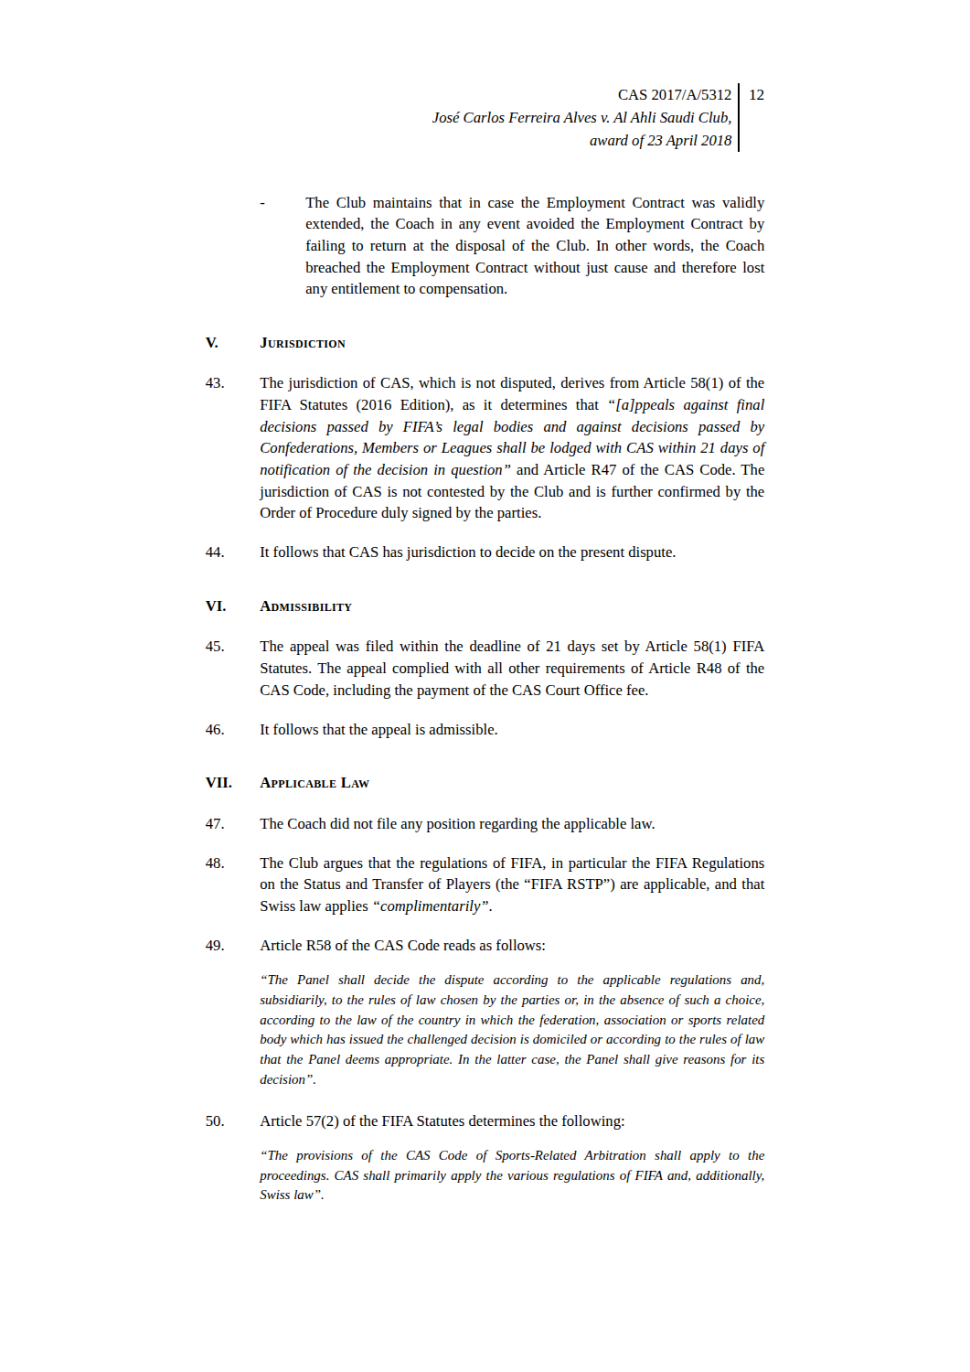CAS 2017/A/5312
José Carlos Ferreira Alves v. Al Ahli Saudi Club,
award of 23 April 2018
12
-
The Club maintains that in case the Employment Contract was validly extended, the Coach in any event avoided the Employment Contract by failing to return at the disposal of the Club. In other words, the Coach breached the Employment Contract without just cause and therefore lost any entitlement to compensation.
V. Jurisdiction
43.
The jurisdiction of CAS, which is not disputed, derives from Article 58(1) of the FIFA Statutes (2016 Edition), as it determines that “[a]ppeals against final decisions passed by FIFA’s legal bodies and against decisions passed by Confederations, Members or Leagues shall be lodged with CAS within 21 days of notification of the decision in question” and Article R47 of the CAS Code. The jurisdiction of CAS is not contested by the Club and is further confirmed by the Order of Procedure duly signed by the parties.
44.
It follows that CAS has jurisdiction to decide on the present dispute.
VI. Admissibility
45.
The appeal was filed within the deadline of 21 days set by Article 58(1) FIFA Statutes. The appeal complied with all other requirements of Article R48 of the CAS Code, including the payment of the CAS Court Office fee.
46.
It follows that the appeal is admissible.
VII. Applicable Law
47.
The Coach did not file any position regarding the applicable law.
48.
The Club argues that the regulations of FIFA, in particular the FIFA Regulations on the Status and Transfer of Players (the “FIFA RSTP”) are applicable, and that Swiss law applies “complimentarily”.
49.
Article R58 of the CAS Code reads as follows:
“The Panel shall decide the dispute according to the applicable regulations and, subsidiarily, to the rules of law chosen by the parties or, in the absence of such a choice, according to the law of the country in which the federation, association or sports related body which has issued the challenged decision is domiciled or according to the rules of law that the Panel deems appropriate. In the latter case, the Panel shall give reasons for its decision”.
50.
Article 57(2) of the FIFA Statutes determines the following:
“The provisions of the CAS Code of Sports-Related Arbitration shall apply to the proceedings. CAS shall primarily apply the various regulations of FIFA and, additionally, Swiss law”.